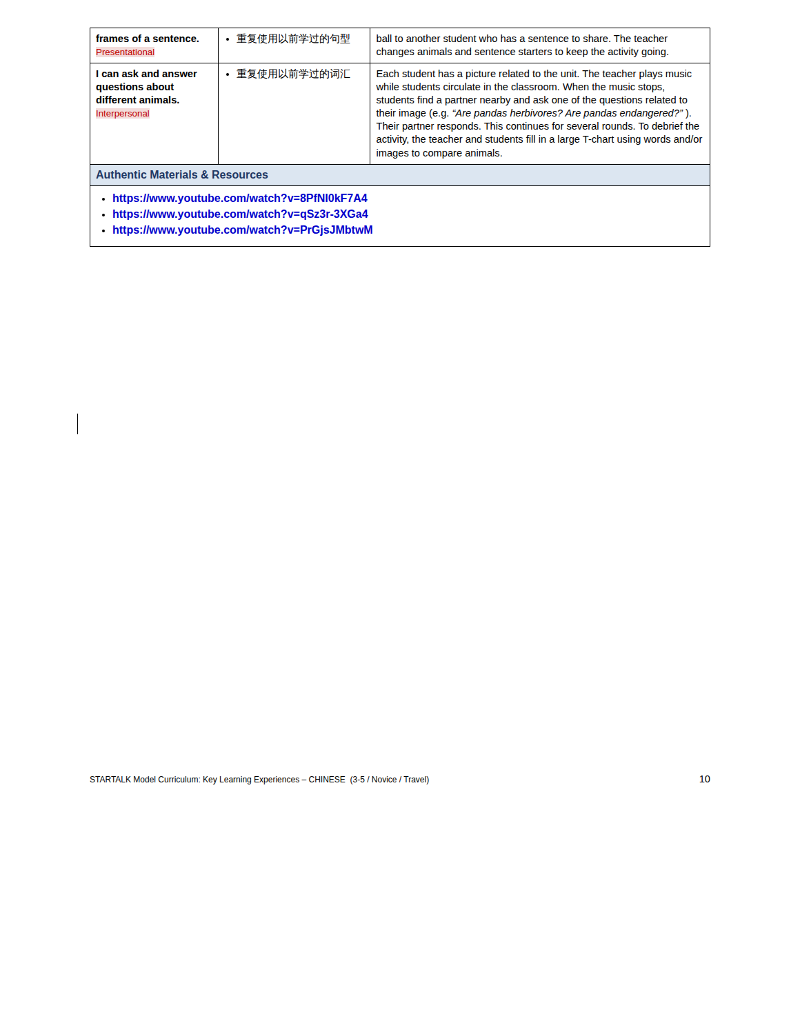| frames of a sentence. Presentational | 重复使用以前学过的句型 | ball to another student who has a sentence to share. The teacher changes animals and sentence starters to keep the activity going. |
| I can ask and answer questions about different animals. Interpersonal | 重复使用以前学过的词汇 | Each student has a picture related to the unit. The teacher plays music while students circulate in the classroom. When the music stops, students find a partner nearby and ask one of the questions related to their image (e.g. “Are pandas herbivores? Are pandas endangered?” ). Their partner responds. This continues for several rounds. To debrief the activity, the teacher and students fill in a large T-chart using words and/or images to compare animals. |
Authentic Materials & Resources
https://www.youtube.com/watch?v=8PfNI0kF7A4
https://www.youtube.com/watch?v=qSz3r-3XGa4
https://www.youtube.com/watch?v=PrGjsJMbtwM
STARTALK Model Curriculum: Key Learning Experiences – CHINESE (3-5 / Novice / Travel)
10